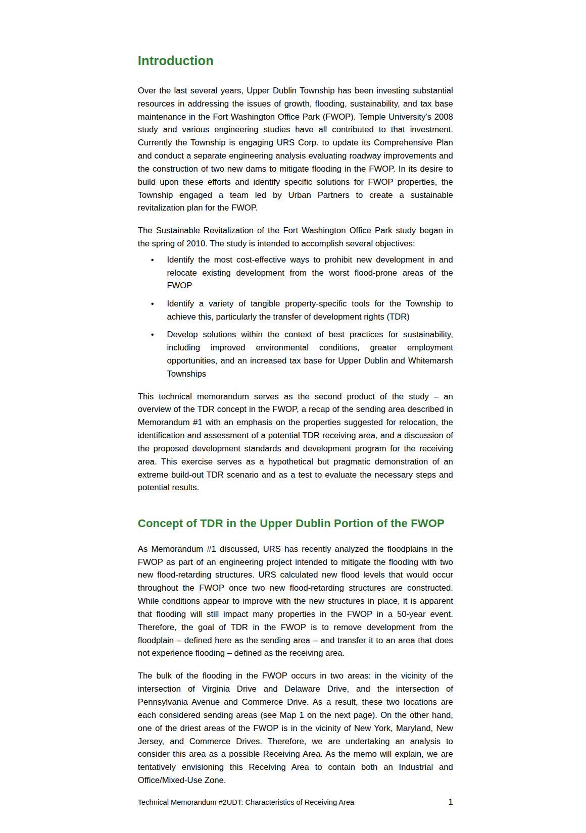Introduction
Over the last several years, Upper Dublin Township has been investing substantial resources in addressing the issues of growth, flooding, sustainability, and tax base maintenance in the Fort Washington Office Park (FWOP). Temple University’s 2008 study and various engineering studies have all contributed to that investment. Currently the Township is engaging URS Corp. to update its Comprehensive Plan and conduct a separate engineering analysis evaluating roadway improvements and the construction of two new dams to mitigate flooding in the FWOP. In its desire to build upon these efforts and identify specific solutions for FWOP properties, the Township engaged a team led by Urban Partners to create a sustainable revitalization plan for the FWOP.
The Sustainable Revitalization of the Fort Washington Office Park study began in the spring of 2010. The study is intended to accomplish several objectives:
Identify the most cost-effective ways to prohibit new development in and relocate existing development from the worst flood-prone areas of the FWOP
Identify a variety of tangible property-specific tools for the Township to achieve this, particularly the transfer of development rights (TDR)
Develop solutions within the context of best practices for sustainability, including improved environmental conditions, greater employment opportunities, and an increased tax base for Upper Dublin and Whitemarsh Townships
This technical memorandum serves as the second product of the study – an overview of the TDR concept in the FWOP, a recap of the sending area described in Memorandum #1 with an emphasis on the properties suggested for relocation, the identification and assessment of a potential TDR receiving area, and a discussion of the proposed development standards and development program for the receiving area. This exercise serves as a hypothetical but pragmatic demonstration of an extreme build-out TDR scenario and as a test to evaluate the necessary steps and potential results.
Concept of TDR in the Upper Dublin Portion of the FWOP
As Memorandum #1 discussed, URS has recently analyzed the floodplains in the FWOP as part of an engineering project intended to mitigate the flooding with two new flood-retarding structures. URS calculated new flood levels that would occur throughout the FWOP once two new flood-retarding structures are constructed. While conditions appear to improve with the new structures in place, it is apparent that flooding will still impact many properties in the FWOP in a 50-year event. Therefore, the goal of TDR in the FWOP is to remove development from the floodplain – defined here as the sending area – and transfer it to an area that does not experience flooding – defined as the receiving area.
The bulk of the flooding in the FWOP occurs in two areas: in the vicinity of the intersection of Virginia Drive and Delaware Drive, and the intersection of Pennsylvania Avenue and Commerce Drive. As a result, these two locations are each considered sending areas (see Map 1 on the next page). On the other hand, one of the driest areas of the FWOP is in the vicinity of New York, Maryland, New Jersey, and Commerce Drives. Therefore, we are undertaking an analysis to consider this area as a possible Receiving Area. As the memo will explain, we are tentatively envisioning this Receiving Area to contain both an Industrial and Office/Mixed-Use Zone.
Technical Memorandum #2UDT: Characteristics of Receiving Area 1